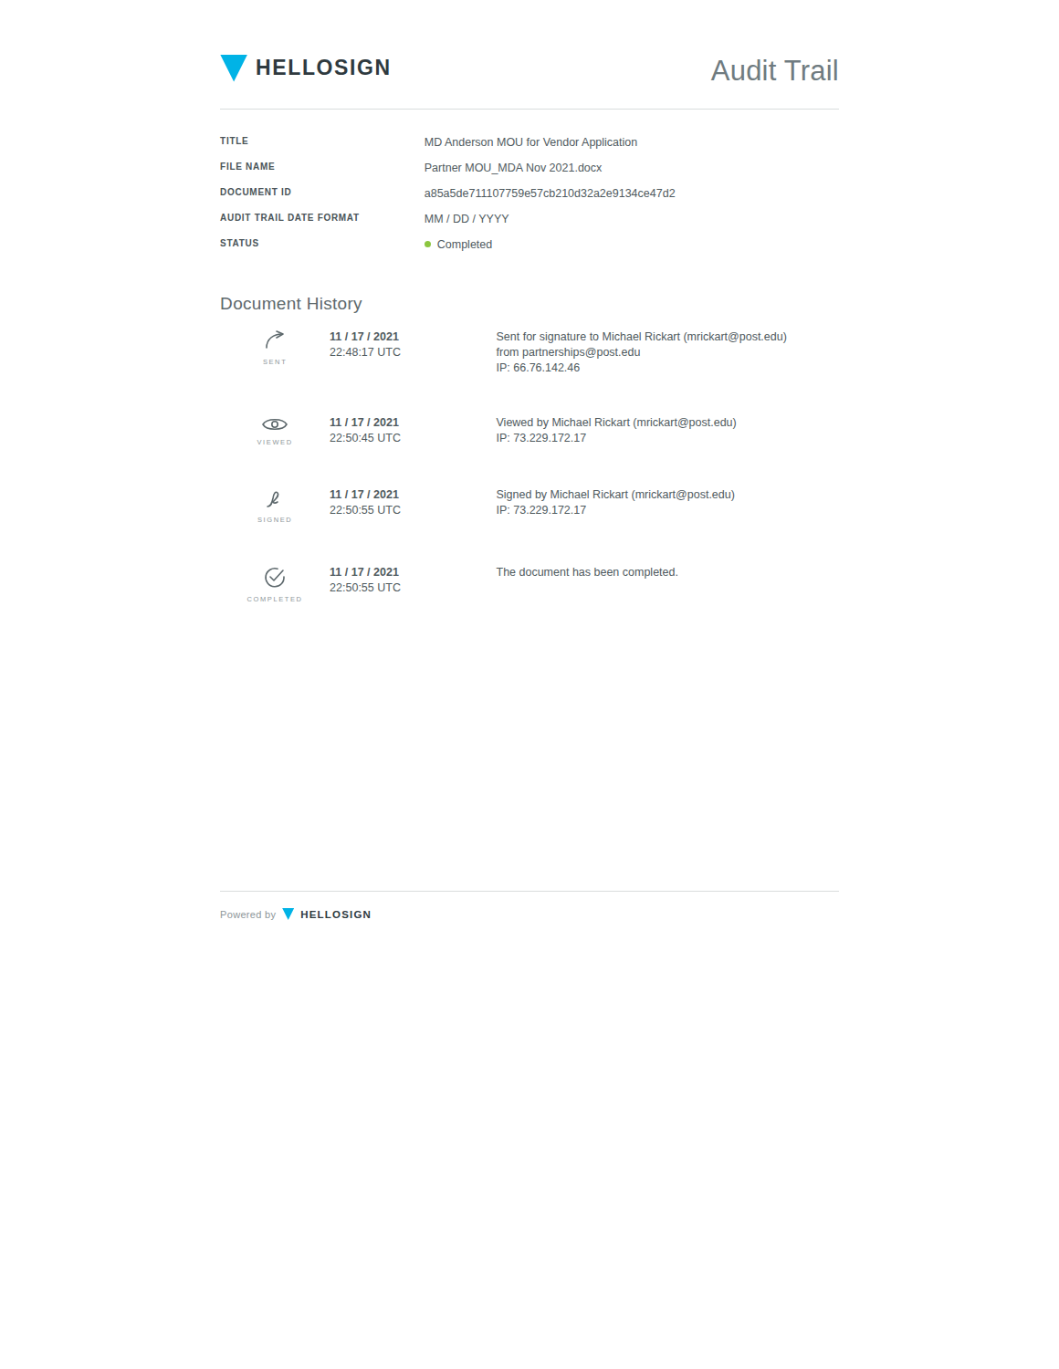HELLOSIGN
Audit Trail
| Title | MD Anderson MOU for Vendor Application |
| File name | Partner MOU_MDA Nov 2021.docx |
| Document ID | a85a5de711107759e57cb210d32a2e9134ce47d2 |
| Audit trail date format | MM / DD / YYYY |
| Status | Completed |
Document History
| Sent | 11 / 17 / 2021 22:48:17 UTC | Sent for signature to Michael Rickart (mrickart@post.edu) from partnerships@post.edu IP: 66.76.142.46 |
| Viewed | 11 / 17 / 2021 22:50:45 UTC | Viewed by Michael Rickart (mrickart@post.edu) IP: 73.229.172.17 |
| Signed | 11 / 17 / 2021 22:50:55 UTC | Signed by Michael Rickart (mrickart@post.edu) IP: 73.229.172.17 |
| Completed | 11 / 17 / 2021 22:50:55 UTC | The document has been completed. |
Powered by HELLOSIGN